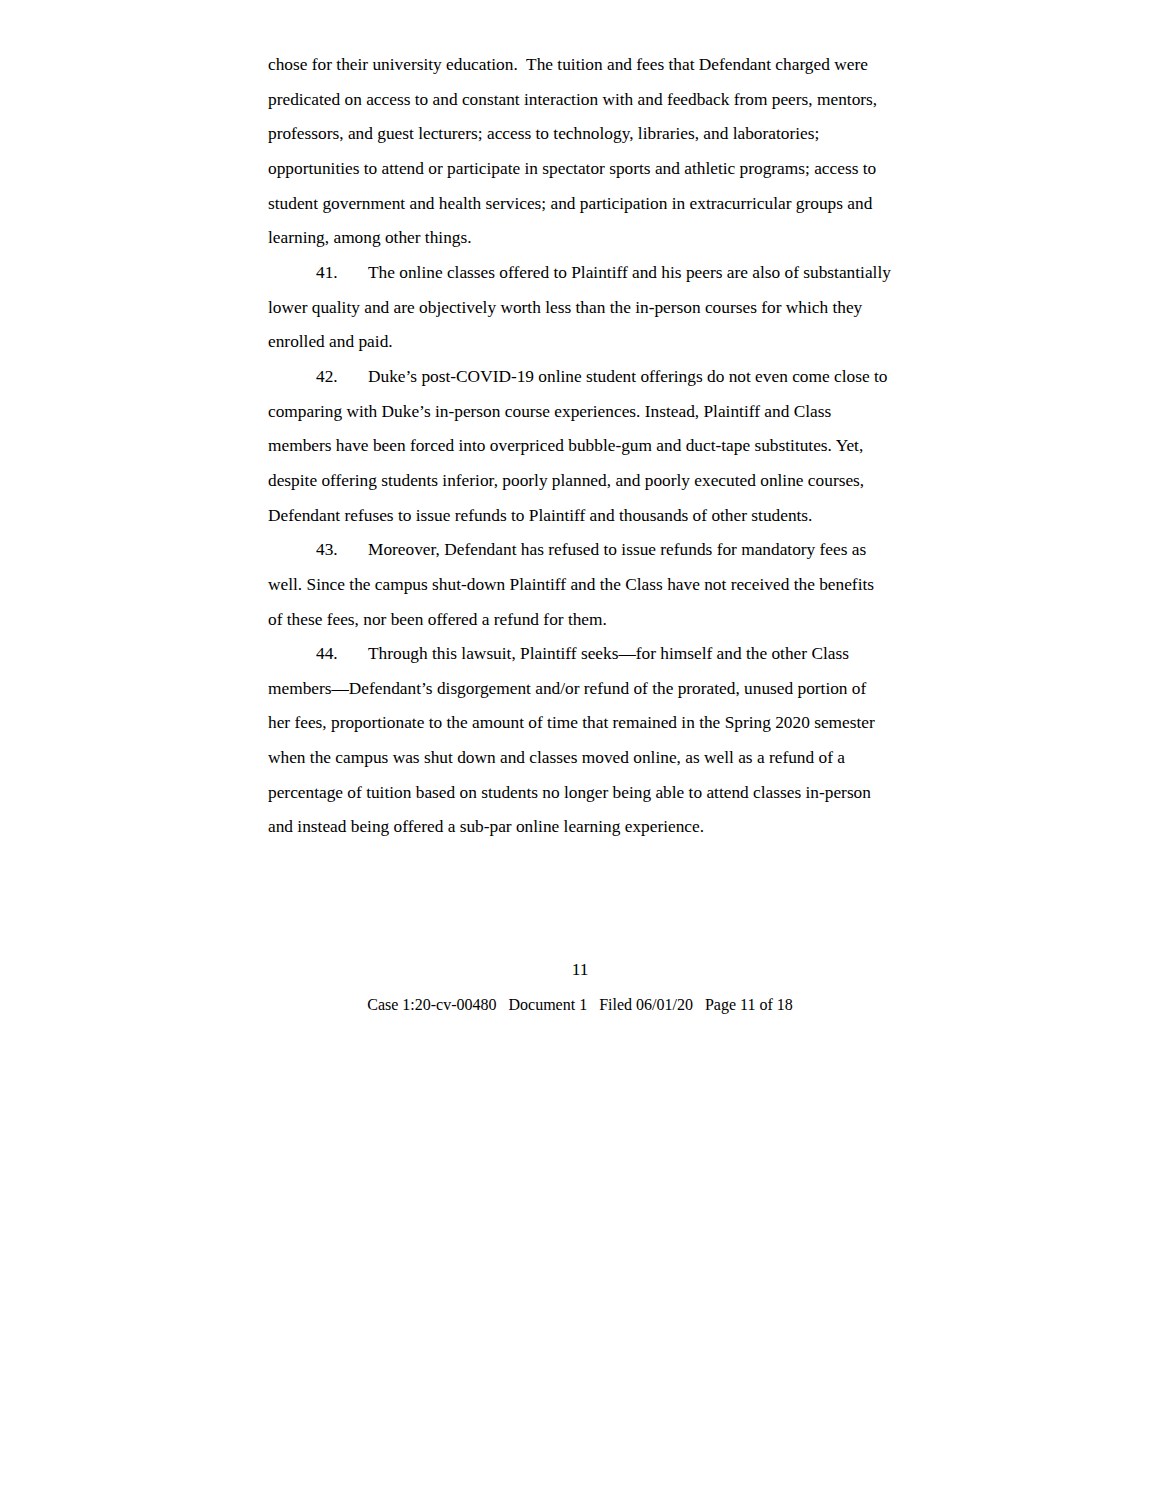chose for their university education. The tuition and fees that Defendant charged were predicated on access to and constant interaction with and feedback from peers, mentors, professors, and guest lecturers; access to technology, libraries, and laboratories; opportunities to attend or participate in spectator sports and athletic programs; access to student government and health services; and participation in extracurricular groups and learning, among other things.
41. The online classes offered to Plaintiff and his peers are also of substantially lower quality and are objectively worth less than the in-person courses for which they enrolled and paid.
42. Duke’s post-COVID-19 online student offerings do not even come close to comparing with Duke’s in-person course experiences. Instead, Plaintiff and Class members have been forced into overpriced bubble-gum and duct-tape substitutes. Yet, despite offering students inferior, poorly planned, and poorly executed online courses, Defendant refuses to issue refunds to Plaintiff and thousands of other students.
43. Moreover, Defendant has refused to issue refunds for mandatory fees as well. Since the campus shut-down Plaintiff and the Class have not received the benefits of these fees, nor been offered a refund for them.
44. Through this lawsuit, Plaintiff seeks—for himself and the other Class members—Defendant’s disgorgement and/or refund of the prorated, unused portion of her fees, proportionate to the amount of time that remained in the Spring 2020 semester when the campus was shut down and classes moved online, as well as a refund of a percentage of tuition based on students no longer being able to attend classes in-person and instead being offered a sub-par online learning experience.
11
Case 1:20-cv-00480 Document 1 Filed 06/01/20 Page 11 of 18